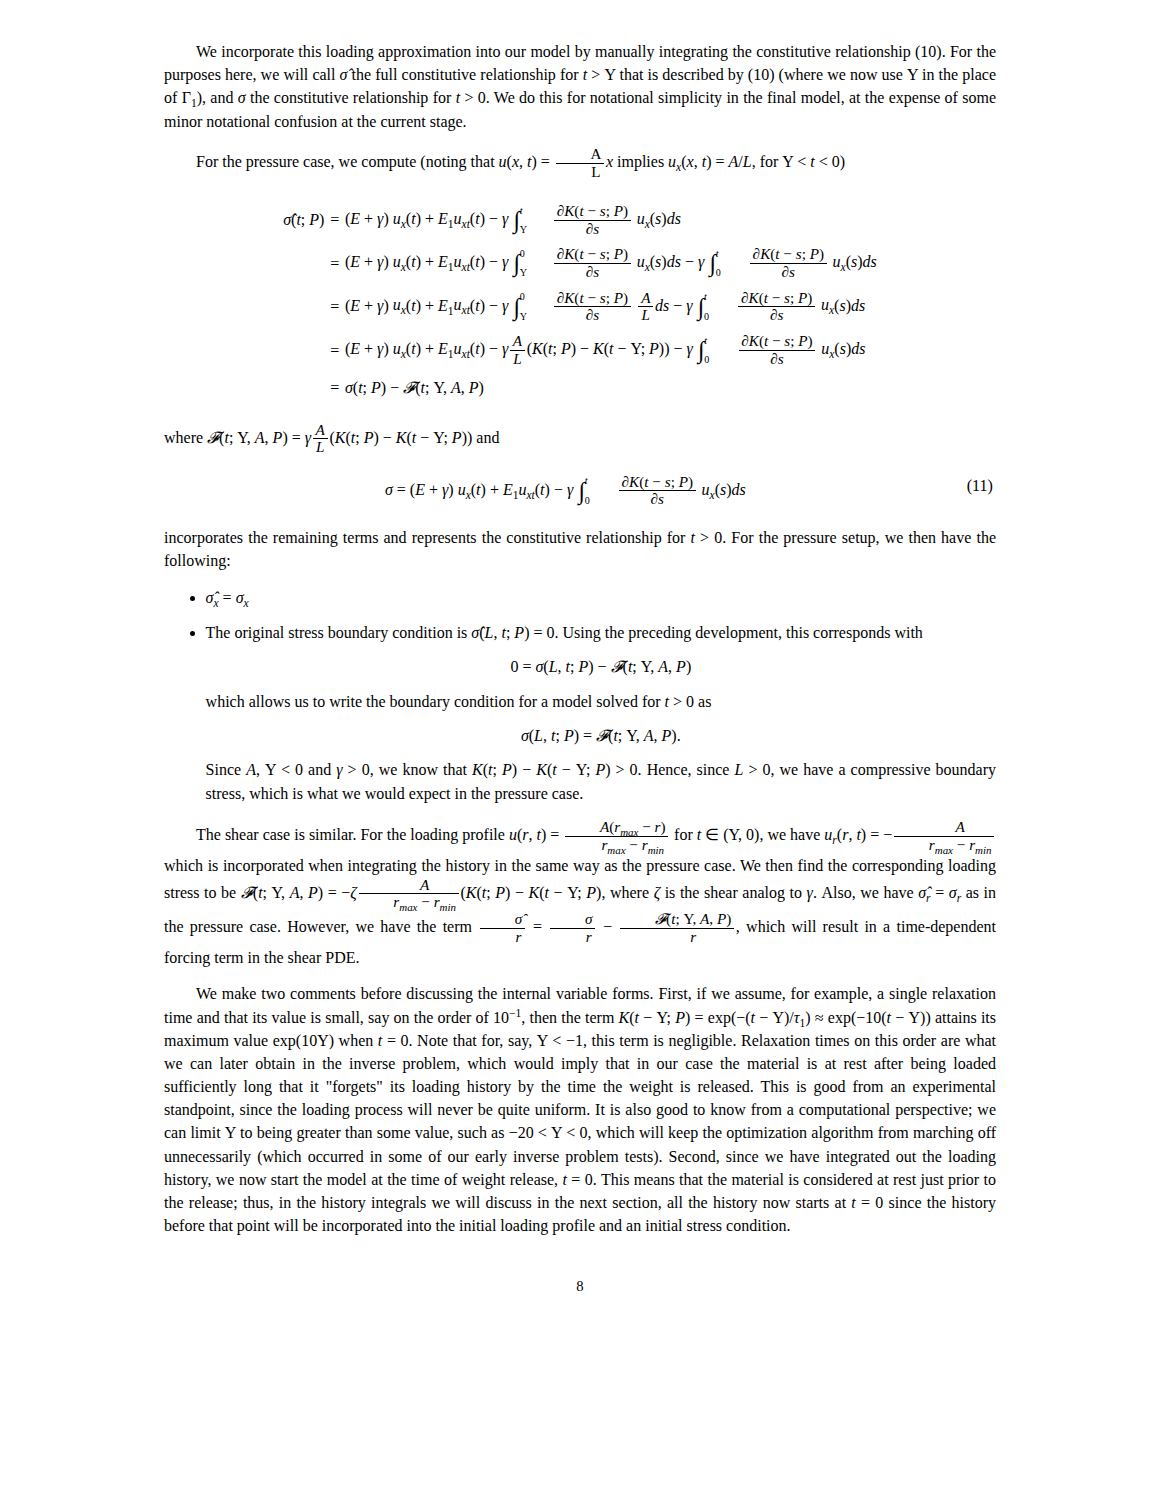We incorporate this loading approximation into our model by manually integrating the constitutive relationship (10). For the purposes here, we will call σ̂ the full constitutive relationship for t > Υ that is described by (10) (where we now use Υ in the place of Γ1), and σ the constitutive relationship for t > 0. We do this for notational simplicity in the final model, at the expense of some minor notational confusion at the current stage.
For the pressure case, we compute (noting that u(x, t) = AL x implies ux(x, t) = A/L, for Υ < t < 0)
| σ̂ ( t ; P ) | = | ( E + γ ) u x ( t ) + E 1 u xt ( t ) − γ ∫ t Υ ∂ K ( t − s ; P ) ∂ s u x ( s ) ds |
| | = | ( E + γ ) u x ( t ) + E 1 u xt ( t ) − γ ∫ 0 Υ ∂ K ( t − s ; P ) ∂ s u x ( s ) ds − γ ∫ t 0 ∂ K ( t − s ; P ) ∂ s u x ( s ) ds |
| | = | ( E + γ ) u x ( t ) + E 1 u xt ( t ) − γ ∫ 0 Υ ∂ K ( t − s ; P ) ∂ s A L ds − γ ∫ t 0 ∂ K ( t − s ; P ) ∂ s u x ( s ) ds |
| | = | ( E + γ ) u x ( t ) + E 1 u xt ( t ) − γ A L ( K ( t ; P ) − K ( t − Υ; P )) − γ ∫ t 0 ∂ K ( t − s ; P ) ∂ s u x ( s ) ds |
| | = | σ ( t ; P ) − 𝓕 ( t ; Υ, A , P ) |
where 𝓕(t; Υ, A, P) = γAL(K(t; P) − K(t − Υ; P)) and
(11) σ = (E + γ) ux(t) + E1uxt(t) − γ ∫t 0 ∂K(t − s; P)∂s ux(s)ds
incorporates the remaining terms and represents the constitutive relationship for t > 0. For the pressure setup, we then have the following:
σ̂x = σx
The original stress boundary condition is σ̂(L, t; P) = 0. Using the preceding development, this corresponds with
0 = σ(L, t; P) − 𝓕(t; Υ, A, P)
which allows us to write the boundary condition for a model solved for t > 0 as
σ(L, t; P) = 𝓕(t; Υ, A, P).
Since A, Υ < 0 and γ > 0, we know that K(t; P) − K(t − Υ; P) > 0. Hence, since L > 0, we have a compressive boundary stress, which is what we would expect in the pressure case.
The shear case is similar. For the loading profile u(r, t) = A(rmax − r) rmax − rmin for t ∈ (Υ, 0), we have ur(r, t) = −Armax − rmin which is incorporated when integrating the history in the same way as the pressure case. We then find the corresponding loading stress to be 𝓕(t; Υ, A, P) = −ζArmax − rmin(K(t; P) − K(t − Υ; P), where ζ is the shear analog to γ. Also, we have σ̂r = σr as in the pressure case. However, we have the term σ̂r = σr − 𝓕(t; Υ, A, P) r, which will result in a time-dependent forcing term in the shear PDE.
We make two comments before discussing the internal variable forms. First, if we assume, for example, a single relaxation time and that its value is small, say on the order of 10−1, then the term K(t − Υ; P) = exp(−(t − Υ)/τ1) ≈ exp(−10(t − Υ)) attains its maximum value exp(10Υ) when t = 0. Note that for, say, Υ < −1, this term is negligible. Relaxation times on this order are what we can later obtain in the inverse problem, which would imply that in our case the material is at rest after being loaded sufficiently long that it "forgets" its loading history by the time the weight is released. This is good from an experimental standpoint, since the loading process will never be quite uniform. It is also good to know from a computational perspective; we can limit Υ to being greater than some value, such as −20 < Υ < 0, which will keep the optimization algorithm from marching off unnecessarily (which occurred in some of our early inverse problem tests). Second, since we have integrated out the loading history, we now start the model at the time of weight release, t = 0. This means that the material is considered at rest just prior to the release; thus, in the history integrals we will discuss in the next section, all the history now starts at t = 0 since the history before that point will be incorporated into the initial loading profile and an initial stress condition.
8